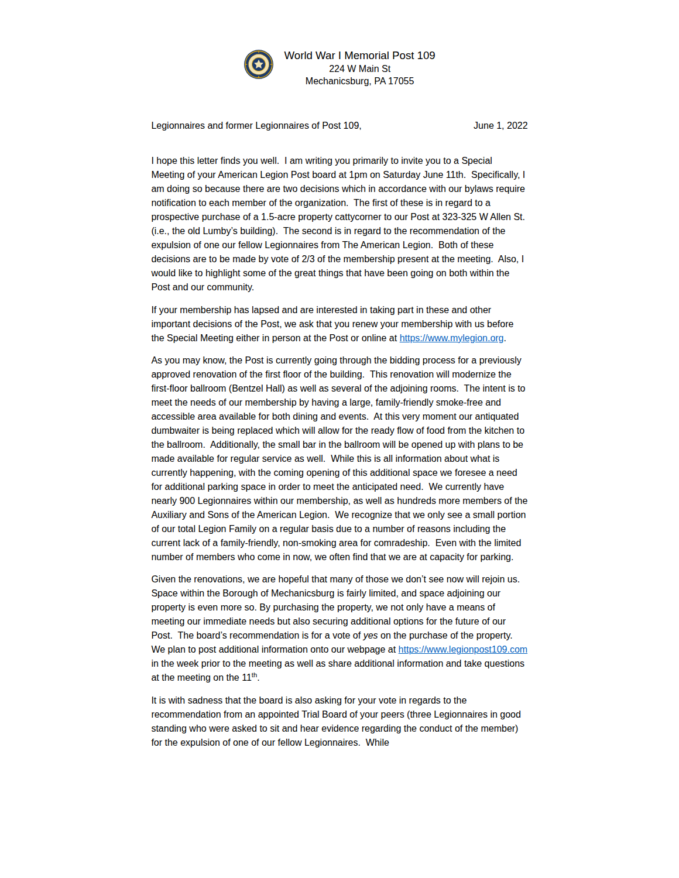American Legion emblem
World War I Memorial Post 109
224 W Main St
Mechanicsburg, PA 17055
Legionnaires and former Legionnaires of Post 109,
June 1, 2022
I hope this letter finds you well. I am writing you primarily to invite you to a Special Meeting of your American Legion Post board at 1pm on Saturday June 11th. Specifically, I am doing so because there are two decisions which in accordance with our bylaws require notification to each member of the organization. The first of these is in regard to a prospective purchase of a 1.5-acre property cattycorner to our Post at 323-325 W Allen St. (i.e., the old Lumby’s building). The second is in regard to the recommendation of the expulsion of one our fellow Legionnaires from The American Legion. Both of these decisions are to be made by vote of 2/3 of the membership present at the meeting. Also, I would like to highlight some of the great things that have been going on both within the Post and our community.
If your membership has lapsed and are interested in taking part in these and other important decisions of the Post, we ask that you renew your membership with us before the Special Meeting either in person at the Post or online at https://www.mylegion.org.
As you may know, the Post is currently going through the bidding process for a previously approved renovation of the first floor of the building. This renovation will modernize the first-floor ballroom (Bentzel Hall) as well as several of the adjoining rooms. The intent is to meet the needs of our membership by having a large, family-friendly smoke-free and accessible area available for both dining and events. At this very moment our antiquated dumbwaiter is being replaced which will allow for the ready flow of food from the kitchen to the ballroom. Additionally, the small bar in the ballroom will be opened up with plans to be made available for regular service as well. While this is all information about what is currently happening, with the coming opening of this additional space we foresee a need for additional parking space in order to meet the anticipated need. We currently have nearly 900 Legionnaires within our membership, as well as hundreds more members of the Auxiliary and Sons of the American Legion. We recognize that we only see a small portion of our total Legion Family on a regular basis due to a number of reasons including the current lack of a family-friendly, non-smoking area for comradeship. Even with the limited number of members who come in now, we often find that we are at capacity for parking.
Given the renovations, we are hopeful that many of those we don’t see now will rejoin us. Space within the Borough of Mechanicsburg is fairly limited, and space adjoining our property is even more so. By purchasing the property, we not only have a means of meeting our immediate needs but also securing additional options for the future of our Post. The board’s recommendation is for a vote of yes on the purchase of the property. We plan to post additional information onto our webpage at https://www.legionpost109.com in the week prior to the meeting as well as share additional information and take questions at the meeting on the 11th.
It is with sadness that the board is also asking for your vote in regards to the recommendation from an appointed Trial Board of your peers (three Legionnaires in good standing who were asked to sit and hear evidence regarding the conduct of the member) for the expulsion of one of our fellow Legionnaires. While